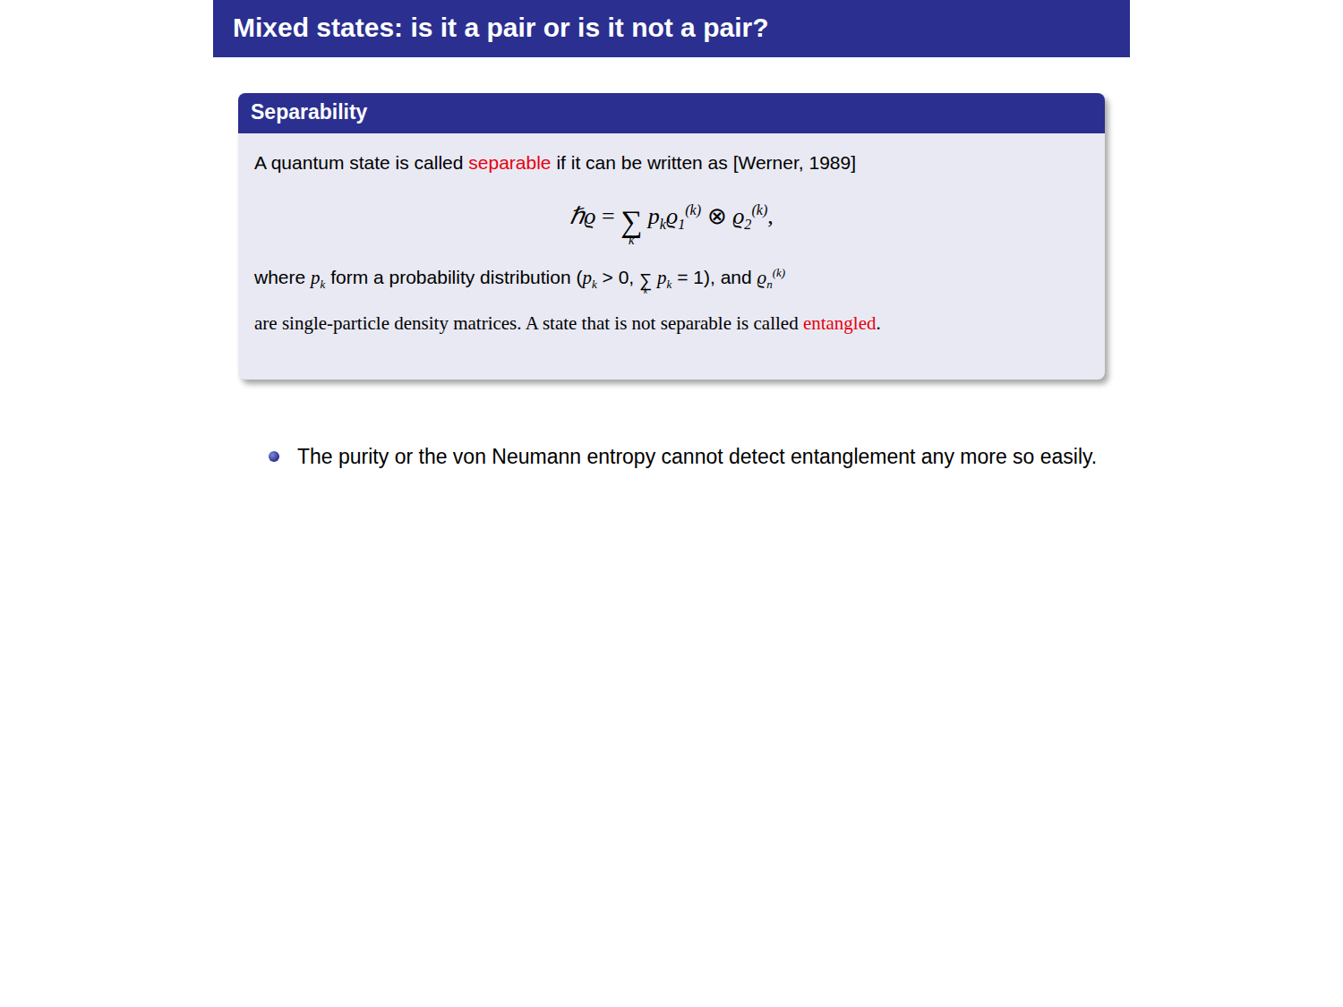Mixed states: is it a pair or is it not a pair?
Separability
A quantum state is called separable if it can be written as [Werner, 1989]
ℏϱ = ∑k pk ϱ1(k) ⊗ ϱ2(k),
where pk form a probability distribution (pk > 0, ∑k pk = 1), and ϱn(k)
are single-particle density matrices. A state that is not separable is called entangled.
The purity or the von Neumann entropy cannot detect entanglement any more so easily.